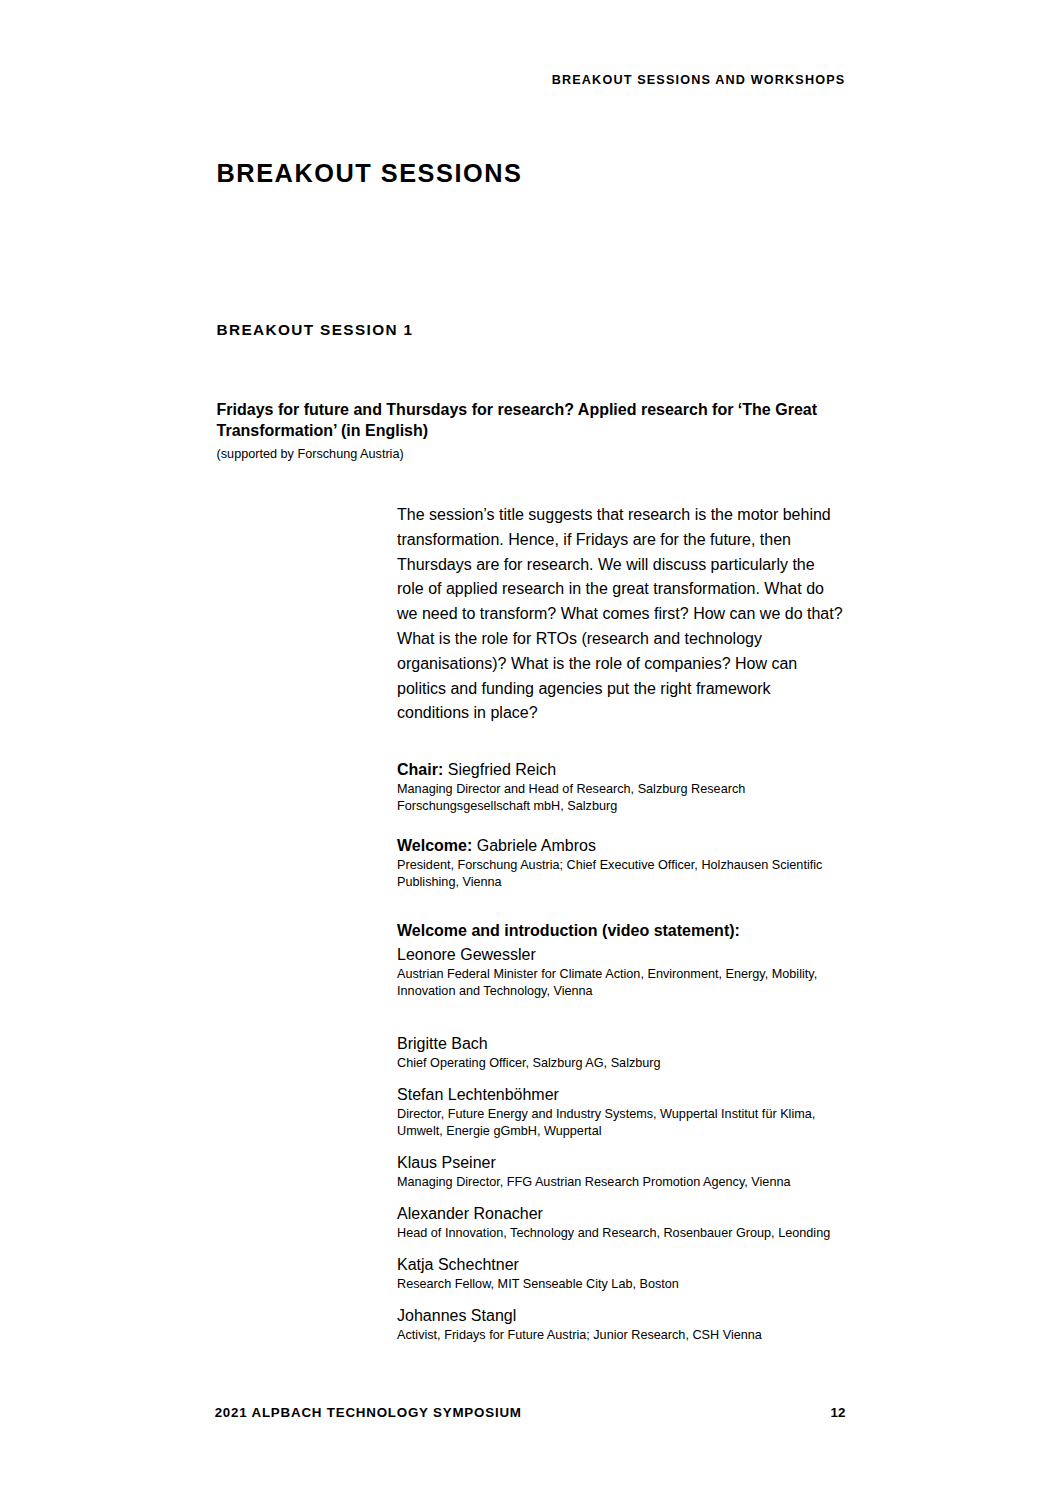BREAKOUT SESSIONS AND WORKSHOPS
BREAKOUT SESSIONS
BREAKOUT SESSION 1
Fridays for future and Thursdays for research? Applied research for ‘The Great Transformation’ (in English)
(supported by Forschung Austria)
The session’s title suggests that research is the motor behind transformation. Hence, if Fridays are for the future, then Thursdays are for research. We will discuss particularly the role of applied research in the great transformation. What do we need to transform? What comes first? How can we do that? What is the role for RTOs (research and technology organisations)? What is the role of companies? How can politics and funding agencies put the right framework conditions in place?
Chair: Siegfried Reich
Managing Director and Head of Research, Salzburg Research Forschungsgesellschaft mbH, Salzburg
Welcome: Gabriele Ambros
President, Forschung Austria; Chief Executive Officer, Holzhausen Scientific Publishing, Vienna
Welcome and introduction (video statement):
Leonore Gewessler
Austrian Federal Minister for Climate Action, Environment, Energy, Mobility, Innovation and Technology, Vienna
Brigitte Bach
Chief Operating Officer, Salzburg AG, Salzburg
Stefan Lechtenböhmer
Director, Future Energy and Industry Systems, Wuppertal Institut für Klima, Umwelt, Energie gGmbH, Wuppertal
Klaus Pseiner
Managing Director, FFG Austrian Research Promotion Agency, Vienna
Alexander Ronacher
Head of Innovation, Technology and Research, Rosenbauer Group, Leonding
Katja Schechtner
Research Fellow, MIT Senseable City Lab, Boston
Johannes Stangl
Activist, Fridays for Future Austria; Junior Research, CSH Vienna
2021 ALPBACH TECHNOLOGY SYMPOSIUM 12